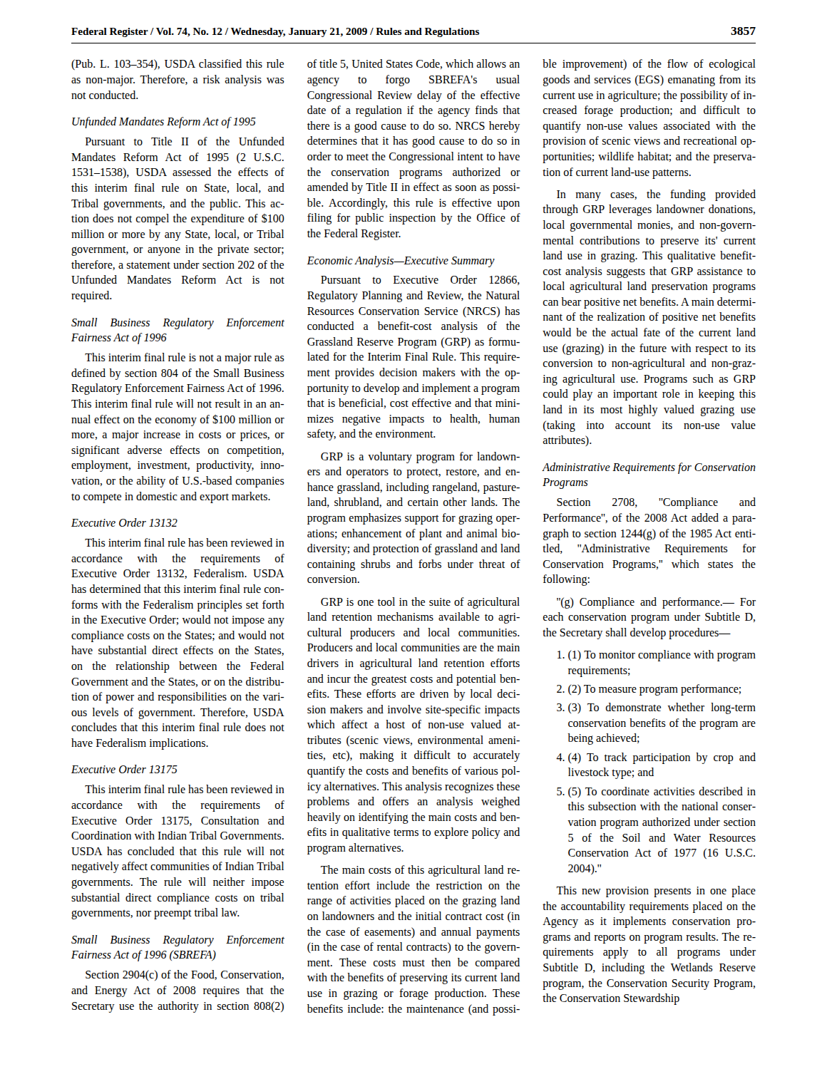Federal Register / Vol. 74, No. 12 / Wednesday, January 21, 2009 / Rules and Regulations 3857
(Pub. L. 103–354), USDA classified this rule as non-major. Therefore, a risk analysis was not conducted.
Unfunded Mandates Reform Act of 1995
Pursuant to Title II of the Unfunded Mandates Reform Act of 1995 (2 U.S.C. 1531–1538), USDA assessed the effects of this interim final rule on State, local, and Tribal governments, and the public. This action does not compel the expenditure of $100 million or more by any State, local, or Tribal government, or anyone in the private sector; therefore, a statement under section 202 of the Unfunded Mandates Reform Act is not required.
Small Business Regulatory Enforcement Fairness Act of 1996
This interim final rule is not a major rule as defined by section 804 of the Small Business Regulatory Enforcement Fairness Act of 1996. This interim final rule will not result in an annual effect on the economy of $100 million or more, a major increase in costs or prices, or significant adverse effects on competition, employment, investment, productivity, innovation, or the ability of U.S.-based companies to compete in domestic and export markets.
Executive Order 13132
This interim final rule has been reviewed in accordance with the requirements of Executive Order 13132, Federalism. USDA has determined that this interim final rule conforms with the Federalism principles set forth in the Executive Order; would not impose any compliance costs on the States; and would not have substantial direct effects on the States, on the relationship between the Federal Government and the States, or on the distribution of power and responsibilities on the various levels of government. Therefore, USDA concludes that this interim final rule does not have Federalism implications.
Executive Order 13175
This interim final rule has been reviewed in accordance with the requirements of Executive Order 13175, Consultation and Coordination with Indian Tribal Governments. USDA has concluded that this rule will not negatively affect communities of Indian Tribal governments. The rule will neither impose substantial direct compliance costs on tribal governments, nor preempt tribal law.
Small Business Regulatory Enforcement Fairness Act of 1996 (SBREFA)
Section 2904(c) of the Food, Conservation, and Energy Act of 2008 requires that the Secretary use the authority in section 808(2) of title 5, United States Code, which allows an agency to forgo SBREFA's usual Congressional Review delay of the effective date of a regulation if the agency finds that there is a good cause to do so. NRCS hereby determines that it has good cause to do so in order to meet the Congressional intent to have the conservation programs authorized or amended by Title II in effect as soon as possible. Accordingly, this rule is effective upon filing for public inspection by the Office of the Federal Register.
Economic Analysis—Executive Summary
Pursuant to Executive Order 12866, Regulatory Planning and Review, the Natural Resources Conservation Service (NRCS) has conducted a benefit-cost analysis of the Grassland Reserve Program (GRP) as formulated for the Interim Final Rule. This requirement provides decision makers with the opportunity to develop and implement a program that is beneficial, cost effective and that minimizes negative impacts to health, human safety, and the environment.
GRP is a voluntary program for landowners and operators to protect, restore, and enhance grassland, including rangeland, pastureland, shrubland, and certain other lands. The program emphasizes support for grazing operations; enhancement of plant and animal biodiversity; and protection of grassland and land containing shrubs and forbs under threat of conversion.
GRP is one tool in the suite of agricultural land retention mechanisms available to agricultural producers and local communities. Producers and local communities are the main drivers in agricultural land retention efforts and incur the greatest costs and potential benefits. These efforts are driven by local decision makers and involve site-specific impacts which affect a host of non-use valued attributes (scenic views, environmental amenities, etc), making it difficult to accurately quantify the costs and benefits of various policy alternatives. This analysis recognizes these problems and offers an analysis weighed heavily on identifying the main costs and benefits in qualitative terms to explore policy and program alternatives.
The main costs of this agricultural land retention effort include the restriction on the range of activities placed on the grazing land on landowners and the initial contract cost (in the case of easements) and annual payments (in the case of rental contracts) to the government. These costs must then be compared with the benefits of preserving its current land use in grazing or forage production. These benefits include: the maintenance (and possible improvement) of the flow of ecological goods and services (EGS) emanating from its current use in agriculture; the possibility of increased forage production; and difficult to quantify non-use values associated with the provision of scenic views and recreational opportunities; wildlife habitat; and the preservation of current land-use patterns.
In many cases, the funding provided through GRP leverages landowner donations, local governmental monies, and non-governmental contributions to preserve its' current land use in grazing. This qualitative benefit-cost analysis suggests that GRP assistance to local agricultural land preservation programs can bear positive net benefits. A main determinant of the realization of positive net benefits would be the actual fate of the current land use (grazing) in the future with respect to its conversion to non-agricultural and non-grazing agricultural use. Programs such as GRP could play an important role in keeping this land in its most highly valued grazing use (taking into account its non-use value attributes).
Administrative Requirements for Conservation Programs
Section 2708, ''Compliance and Performance'', of the 2008 Act added a paragraph to section 1244(g) of the 1985 Act entitled, ''Administrative Requirements for Conservation Programs,'' which states the following:
''(g) Compliance and performance.— For each conservation program under Subtitle D, the Secretary shall develop procedures—
(1) To monitor compliance with program requirements;
(2) To measure program performance;
(3) To demonstrate whether long-term conservation benefits of the program are being achieved;
(4) To track participation by crop and livestock type; and
(5) To coordinate activities described in this subsection with the national conservation program authorized under section 5 of the Soil and Water Resources Conservation Act of 1977 (16 U.S.C. 2004).''
This new provision presents in one place the accountability requirements placed on the Agency as it implements conservation programs and reports on program results. The requirements apply to all programs under Subtitle D, including the Wetlands Reserve program, the Conservation Security Program, the Conservation Stewardship